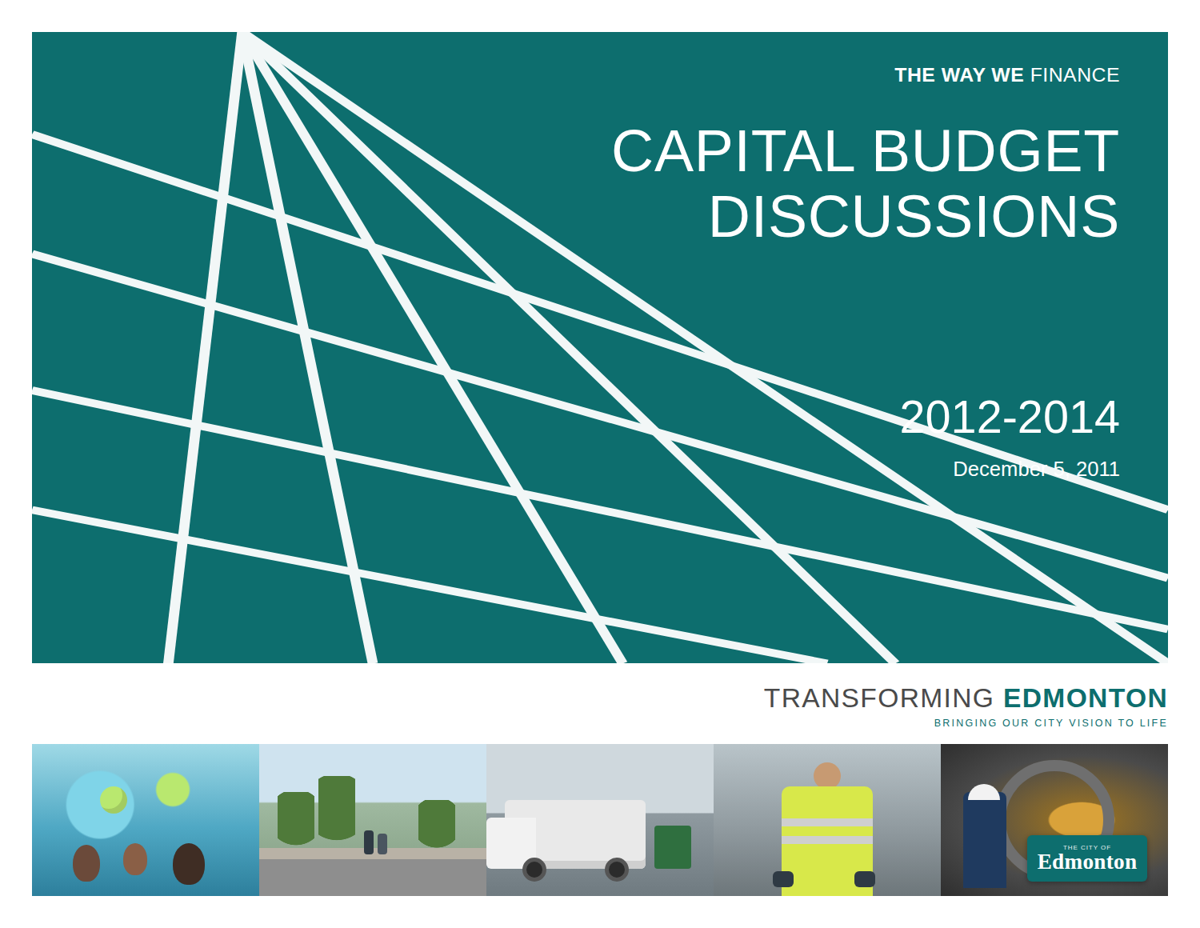THE WAY WE FINANCE
CAPITAL BUDGET
DISCUSSIONS
2012-2014
December 5, 2011
TRANSFORMING EDMONTON
BRINGING OUR CITY VISION TO LIFE
THE CITY OF Edmonton